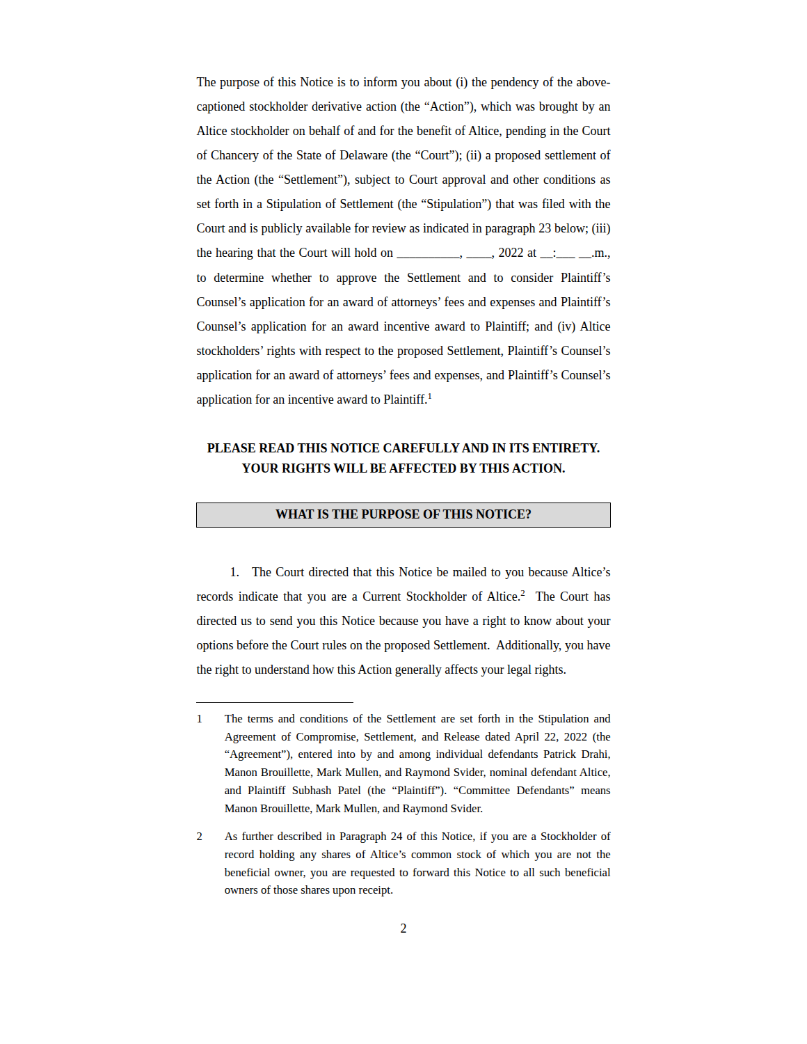The purpose of this Notice is to inform you about (i) the pendency of the above-captioned stockholder derivative action (the “Action”), which was brought by an Altice stockholder on behalf of and for the benefit of Altice, pending in the Court of Chancery of the State of Delaware (the “Court”); (ii) a proposed settlement of the Action (the “Settlement”), subject to Court approval and other conditions as set forth in a Stipulation of Settlement (the “Stipulation”) that was filed with the Court and is publicly available for review as indicated in paragraph 23 below; (iii) the hearing that the Court will hold on __________, ____, 2022 at __:___ __.m., to determine whether to approve the Settlement and to consider Plaintiff’s Counsel’s application for an award of attorneys’ fees and expenses and Plaintiff’s Counsel’s application for an award incentive award to Plaintiff; and (iv) Altice stockholders’ rights with respect to the proposed Settlement, Plaintiff’s Counsel’s application for an award of attorneys’ fees and expenses, and Plaintiff’s Counsel’s application for an incentive award to Plaintiff.1
PLEASE READ THIS NOTICE CAREFULLY AND IN ITS ENTIRETY.
YOUR RIGHTS WILL BE AFFECTED BY THIS ACTION.
WHAT IS THE PURPOSE OF THIS NOTICE?
1. The Court directed that this Notice be mailed to you because Altice’s records indicate that you are a Current Stockholder of Altice.2 The Court has directed us to send you this Notice because you have a right to know about your options before the Court rules on the proposed Settlement. Additionally, you have the right to understand how this Action generally affects your legal rights.
1
The terms and conditions of the Settlement are set forth in the Stipulation and Agreement of Compromise, Settlement, and Release dated April 22, 2022 (the “Agreement”), entered into by and among individual defendants Patrick Drahi, Manon Brouillette, Mark Mullen, and Raymond Svider, nominal defendant Altice, and Plaintiff Subhash Patel (the “Plaintiff”). “Committee Defendants” means Manon Brouillette, Mark Mullen, and Raymond Svider.
2
As further described in Paragraph 24 of this Notice, if you are a Stockholder of record holding any shares of Altice’s common stock of which you are not the beneficial owner, you are requested to forward this Notice to all such beneficial owners of those shares upon receipt.
2